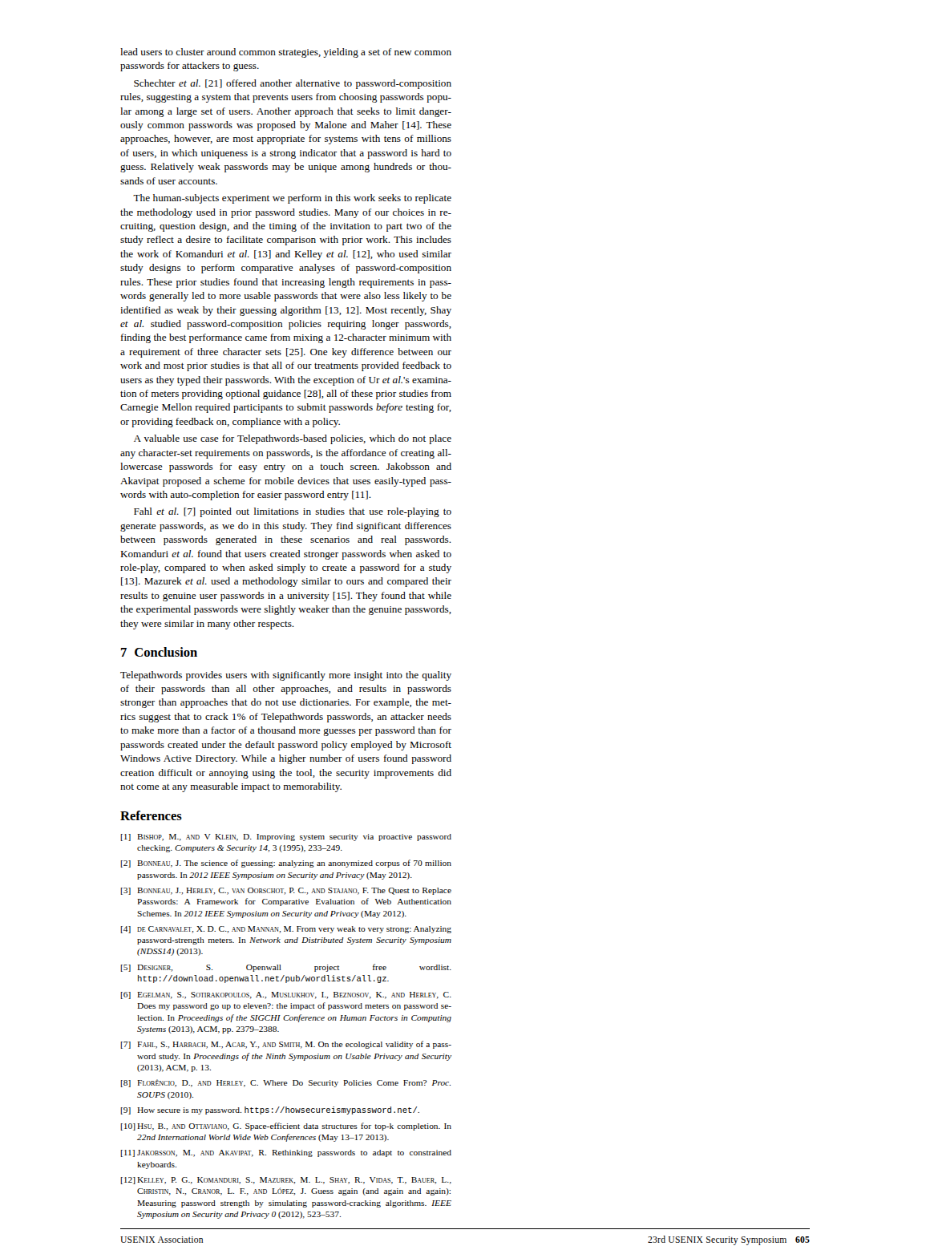lead users to cluster around common strategies, yielding a set of new common passwords for attackers to guess.
Schechter et al. [21] offered another alternative to password-composition rules, suggesting a system that prevents users from choosing passwords popular among a large set of users. Another approach that seeks to limit dangerously common passwords was proposed by Malone and Maher [14]. These approaches, however, are most appropriate for systems with tens of millions of users, in which uniqueness is a strong indicator that a password is hard to guess. Relatively weak passwords may be unique among hundreds or thousands of user accounts.
The human-subjects experiment we perform in this work seeks to replicate the methodology used in prior password studies. Many of our choices in recruiting, question design, and the timing of the invitation to part two of the study reflect a desire to facilitate comparison with prior work. This includes the work of Komanduri et al. [13] and Kelley et al. [12], who used similar study designs to perform comparative analyses of password-composition rules. These prior studies found that increasing length requirements in passwords generally led to more usable passwords that were also less likely to be identified as weak by their guessing algorithm [13, 12]. Most recently, Shay et al. studied password-composition policies requiring longer passwords, finding the best performance came from mixing a 12-character minimum with a requirement of three character sets [25]. One key difference between our work and most prior studies is that all of our treatments provided feedback to users as they typed their passwords. With the exception of Ur et al.'s examination of meters providing optional guidance [28], all of these prior studies from Carnegie Mellon required participants to submit passwords before testing for, or providing feedback on, compliance with a policy.
A valuable use case for Telepathwords-based policies, which do not place any character-set requirements on passwords, is the affordance of creating all-lowercase passwords for easy entry on a touch screen. Jakobsson and Akavipat proposed a scheme for mobile devices that uses easily-typed passwords with auto-completion for easier password entry [11].
Fahl et al. [7] pointed out limitations in studies that use role-playing to generate passwords, as we do in this study. They find significant differences between passwords generated in these scenarios and real passwords. Komanduri et al. found that users created stronger passwords when asked to role-play, compared to when asked simply to create a password for a study [13]. Mazurek et al. used a methodology similar to ours and compared their results to genuine user passwords in a university [15]. They found that while the experimental passwords were slightly weaker than the genuine passwords, they were similar in many other respects.
7 Conclusion
Telepathwords provides users with significantly more insight into the quality of their passwords than all other approaches, and results in passwords stronger than approaches that do not use dictionaries. For example, the metrics suggest that to crack 1% of Telepathwords passwords, an attacker needs to make more than a factor of a thousand more guesses per password than for passwords created under the default password policy employed by Microsoft Windows Active Directory. While a higher number of users found password creation difficult or annoying using the tool, the security improvements did not come at any measurable impact to memorability.
References
[1] Bishop, M., and V Klein, D. Improving system security via proactive password checking. Computers & Security 14, 3 (1995), 233–249.
[2] Bonneau, J. The science of guessing: analyzing an anonymized corpus of 70 million passwords. In 2012 IEEE Symposium on Security and Privacy (May 2012).
[3] Bonneau, J., Herley, C., van Oorschot, P. C., and Stajano, F. The Quest to Replace Passwords: A Framework for Comparative Evaluation of Web Authentication Schemes. In 2012 IEEE Symposium on Security and Privacy (May 2012).
[4] de Carnavalet, X. D. C., and Mannan, M. From very weak to very strong: Analyzing password-strength meters. In Network and Distributed System Security Symposium (NDSS14) (2013).
[5] Designer, S. Openwall project free wordlist. http://download.openwall.net/pub/wordlists/all.gz.
[6] Egelman, S., Sotirakopoulos, A., Muslukhov, I., Beznosov, K., and Herley, C. Does my password go up to eleven?: the impact of password meters on password selection. In Proceedings of the SIGCHI Conference on Human Factors in Computing Systems (2013), ACM, pp. 2379–2388.
[7] Fahl, S., Harbach, M., Acar, Y., and Smith, M. On the ecological validity of a password study. In Proceedings of the Ninth Symposium on Usable Privacy and Security (2013), ACM, p. 13.
[8] Florêncio, D., and Herley, C. Where Do Security Policies Come From? Proc. SOUPS (2010).
[9] How secure is my password. https://howsecureismypassword.net/.
[10] Hsu, B., and Ottaviano, G. Space-efficient data structures for top-k completion. In 22nd International World Wide Web Conferences (May 13–17 2013).
[11] Jakobsson, M., and Akavipat, R. Rethinking passwords to adapt to constrained keyboards.
[12] Kelley, P. G., Komanduri, S., Mazurek, M. L., Shay, R., Vidas, T., Bauer, L., Christin, N., Cranor, L. F., and López, J. Guess again (and again and again): Measuring password strength by simulating password-cracking algorithms. IEEE Symposium on Security and Privacy 0 (2012), 523–537.
USENIX Association
23rd USENIX Security Symposium605